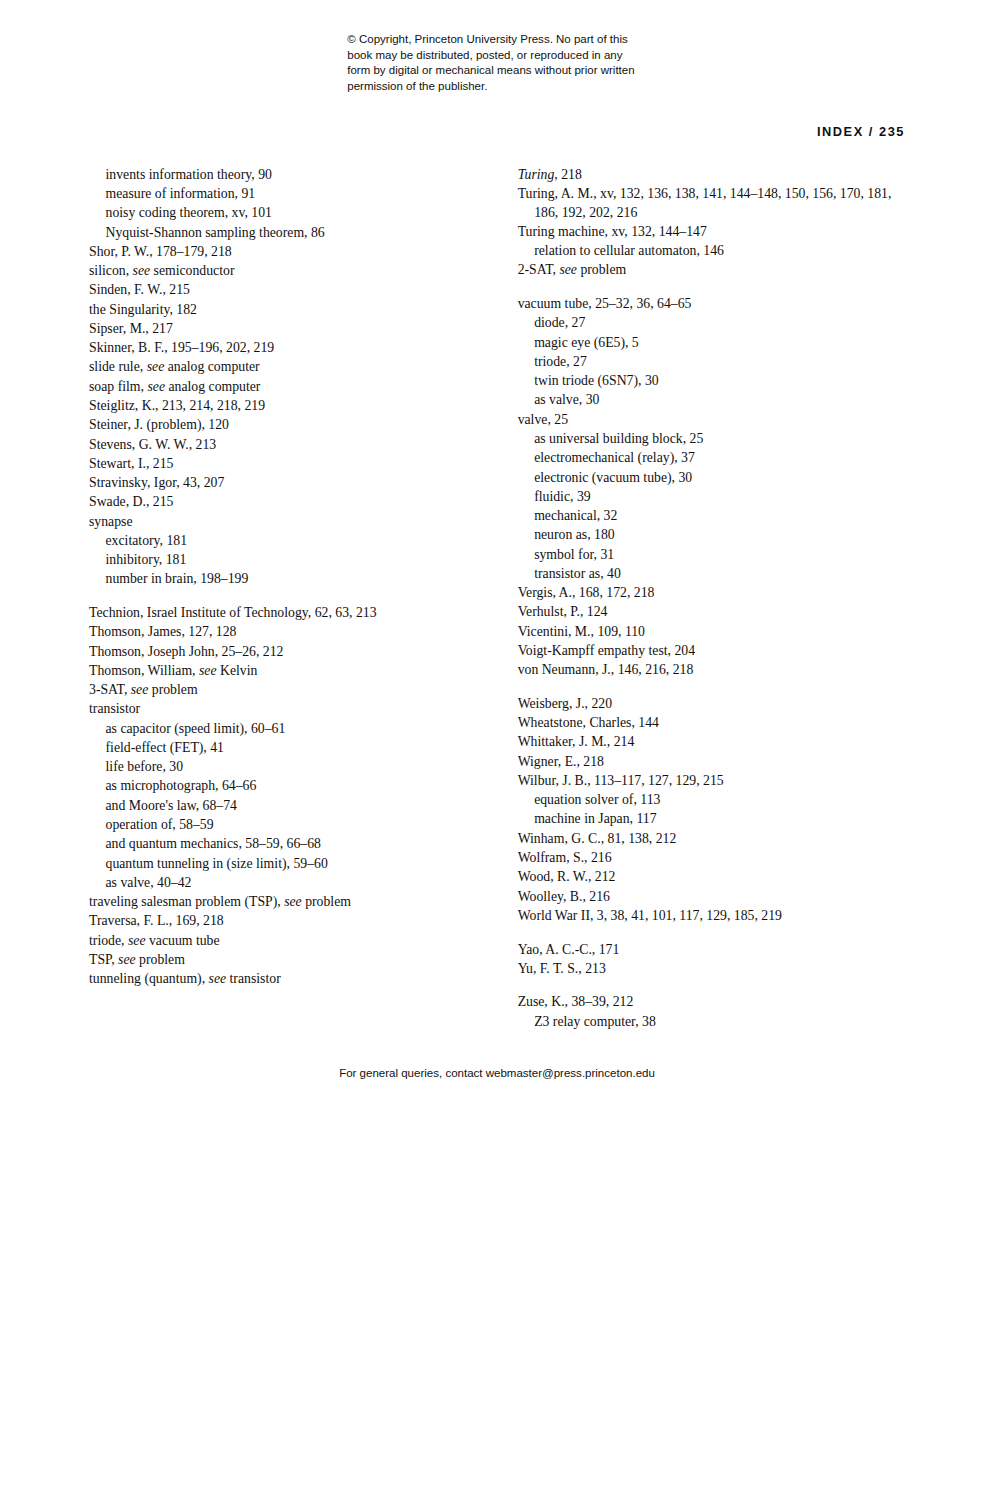© Copyright, Princeton University Press. No part of this book may be distributed, posted, or reproduced in any form by digital or mechanical means without prior written permission of the publisher.
INDEX / 235
invents information theory, 90
measure of information, 91
noisy coding theorem, xv, 101
Nyquist-Shannon sampling theorem, 86
Shor, P. W., 178–179, 218
silicon, see semiconductor
Sinden, F. W., 215
the Singularity, 182
Sipser, M., 217
Skinner, B. F., 195–196, 202, 219
slide rule, see analog computer
soap film, see analog computer
Steiglitz, K., 213, 214, 218, 219
Steiner, J. (problem), 120
Stevens, G. W. W., 213
Stewart, I., 215
Stravinsky, Igor, 43, 207
Swade, D., 215
synapse
excitatory, 181
inhibitory, 181
number in brain, 198–199
Technion, Israel Institute of Technology, 62, 63, 213
Thomson, James, 127, 128
Thomson, Joseph John, 25–26, 212
Thomson, William, see Kelvin
3-SAT, see problem
transistor
as capacitor (speed limit), 60–61
field-effect (FET), 41
life before, 30
as microphotograph, 64–66
and Moore's law, 68–74
operation of, 58–59
and quantum mechanics, 58–59, 66–68
quantum tunneling in (size limit), 59–60
as valve, 40–42
traveling salesman problem (TSP), see problem
Traversa, F. L., 169, 218
triode, see vacuum tube
TSP, see problem
tunneling (quantum), see transistor
Turing, 218
Turing, A. M., xv, 132, 136, 138, 141, 144–148, 150, 156, 170, 181, 186, 192, 202, 216
Turing machine, xv, 132, 144–147
relation to cellular automaton, 146
2-SAT, see problem
vacuum tube, 25–32, 36, 64–65
diode, 27
magic eye (6E5), 5
triode, 27
twin triode (6SN7), 30
as valve, 30
valve, 25
as universal building block, 25
electromechanical (relay), 37
electronic (vacuum tube), 30
fluidic, 39
mechanical, 32
neuron as, 180
symbol for, 31
transistor as, 40
Vergis, A., 168, 172, 218
Verhulst, P., 124
Vicentini, M., 109, 110
Voigt-Kampff empathy test, 204
von Neumann, J., 146, 216, 218
Weisberg, J., 220
Wheatstone, Charles, 144
Whittaker, J. M., 214
Wigner, E., 218
Wilbur, J. B., 113–117, 127, 129, 215
equation solver of, 113
machine in Japan, 117
Winham, G. C., 81, 138, 212
Wolfram, S., 216
Wood, R. W., 212
Woolley, B., 216
World War II, 3, 38, 41, 101, 117, 129, 185, 219
Yao, A. C.-C., 171
Yu, F. T. S., 213
Zuse, K., 38–39, 212
Z3 relay computer, 38
For general queries, contact webmaster@press.princeton.edu